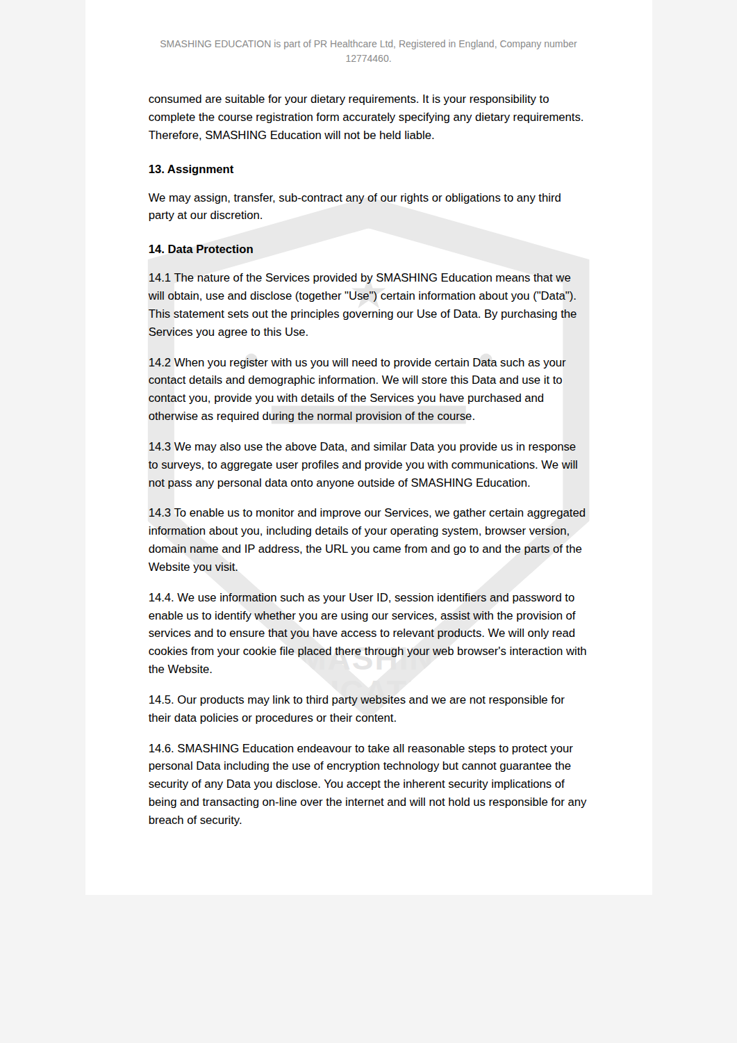★
SMASHING
EDUCATION
SMASHING EDUCATION is part of PR Healthcare Ltd, Registered in England, Company number 12774460.
consumed are suitable for your dietary requirements. It is your responsibility to complete the course registration form accurately specifying any dietary requirements. Therefore, SMASHING Education will not be held liable.
13. Assignment
We may assign, transfer, sub-contract any of our rights or obligations to any third party at our discretion.
14. Data Protection
14.1 The nature of the Services provided by SMASHING Education means that we will obtain, use and disclose (together "Use") certain information about you ("Data"). This statement sets out the principles governing our Use of Data. By purchasing the Services you agree to this Use.
14.2 When you register with us you will need to provide certain Data such as your contact details and demographic information. We will store this Data and use it to contact you, provide you with details of the Services you have purchased and otherwise as required during the normal provision of the course.
14.3 We may also use the above Data, and similar Data you provide us in response to surveys, to aggregate user profiles and provide you with communications. We will not pass any personal data onto anyone outside of SMASHING Education.
14.3 To enable us to monitor and improve our Services, we gather certain aggregated information about you, including details of your operating system, browser version, domain name and IP address, the URL you came from and go to and the parts of the Website you visit.
14.4. We use information such as your User ID, session identifiers and password to enable us to identify whether you are using our services, assist with the provision of services and to ensure that you have access to relevant products. We will only read cookies from your cookie file placed there through your web browser's interaction with the Website.
14.5. Our products may link to third party websites and we are not responsible for their data policies or procedures or their content.
14.6. SMASHING Education endeavour to take all reasonable steps to protect your personal Data including the use of encryption technology but cannot guarantee the security of any Data you disclose. You accept the inherent security implications of being and transacting on-line over the internet and will not hold us responsible for any breach of security.